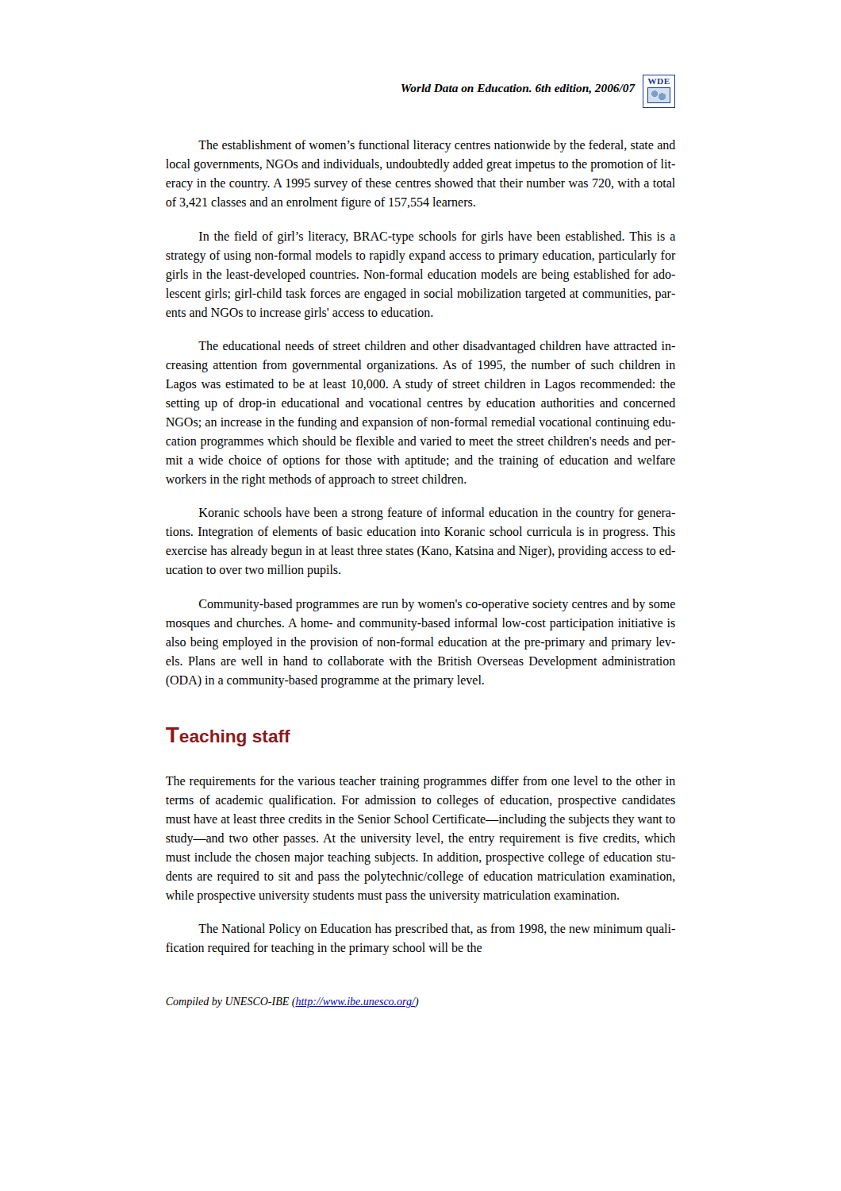World Data on Education. 6th edition, 2006/07
WDE
The establishment of women’s functional literacy centres nationwide by the federal, state and local governments, NGOs and individuals, undoubtedly added great impetus to the promotion of literacy in the country. A 1995 survey of these centres showed that their number was 720, with a total of 3,421 classes and an enrolment figure of 157,554 learners.
In the field of girl’s literacy, BRAC-type schools for girls have been established. This is a strategy of using non-formal models to rapidly expand access to primary education, particularly for girls in the least-developed countries. Non-formal education models are being established for adolescent girls; girl-child task forces are engaged in social mobilization targeted at communities, parents and NGOs to increase girls' access to education.
The educational needs of street children and other disadvantaged children have attracted increasing attention from governmental organizations. As of 1995, the number of such children in Lagos was estimated to be at least 10,000. A study of street children in Lagos recommended: the setting up of drop-in educational and vocational centres by education authorities and concerned NGOs; an increase in the funding and expansion of non-formal remedial vocational continuing education programmes which should be flexible and varied to meet the street children's needs and permit a wide choice of options for those with aptitude; and the training of education and welfare workers in the right methods of approach to street children.
Koranic schools have been a strong feature of informal education in the country for generations. Integration of elements of basic education into Koranic school curricula is in progress. This exercise has already begun in at least three states (Kano, Katsina and Niger), providing access to education to over two million pupils.
Community-based programmes are run by women's co-operative society centres and by some mosques and churches. A home- and community-based informal low-cost participation initiative is also being employed in the provision of non-formal education at the pre-primary and primary levels. Plans are well in hand to collaborate with the British Overseas Development administration (ODA) in a community-based programme at the primary level.
Teaching staff
The requirements for the various teacher training programmes differ from one level to the other in terms of academic qualification. For admission to colleges of education, prospective candidates must have at least three credits in the Senior School Certificate—including the subjects they want to study—and two other passes. At the university level, the entry requirement is five credits, which must include the chosen major teaching subjects. In addition, prospective college of education students are required to sit and pass the polytechnic/college of education matriculation examination, while prospective university students must pass the university matriculation examination.
The National Policy on Education has prescribed that, as from 1998, the new minimum qualification required for teaching in the primary school will be the
Compiled by UNESCO-IBE (http://www.ibe.unesco.org/)